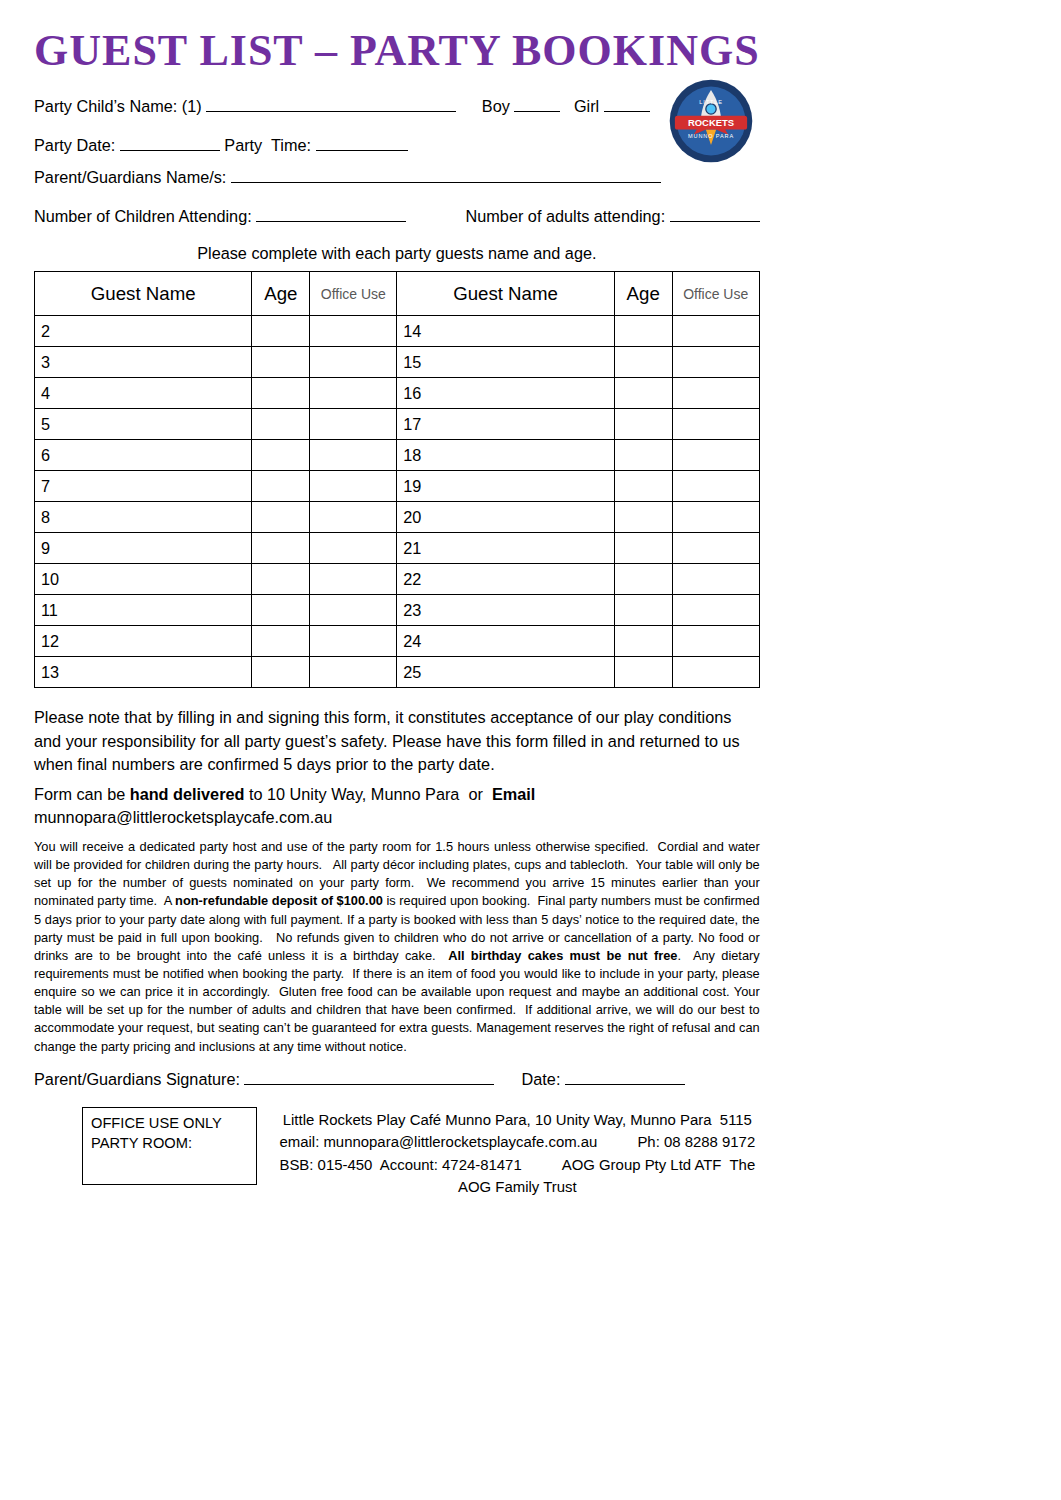GUEST LIST – PARTY BOOKINGS
ROCKETS MUNNO PARA LITTLE
Party Child’s Name: (1) Boy Girl
Party Date: Party Time:
Parent/Guardians Name/s:
Number of Children Attending: Number of adults attending:
Please complete with each party guests name and age.
| Guest Name | Age | Office Use | Guest Name | Age | Office Use |
| --- | --- | --- | --- | --- | --- |
| 2 | | | 14 | | |
| 3 | | | 15 | | |
| 4 | | | 16 | | |
| 5 | | | 17 | | |
| 6 | | | 18 | | |
| 7 | | | 19 | | |
| 8 | | | 20 | | |
| 9 | | | 21 | | |
| 10 | | | 22 | | |
| 11 | | | 23 | | |
| 12 | | | 24 | | |
| 13 | | | 25 | | |
Please note that by filling in and signing this form, it constitutes acceptance of our play conditions and your responsibility for all party guest’s safety. Please have this form filled in and returned to us when final numbers are confirmed 5 days prior to the party date.
Form can be hand delivered to 10 Unity Way, Munno Para or Email munnopara@littlerocketsplaycafe.com.au
You will receive a dedicated party host and use of the party room for 1.5 hours unless otherwise specified. Cordial and water will be provided for children during the party hours. All party décor including plates, cups and tablecloth. Your table will only be set up for the number of guests nominated on your party form. We recommend you arrive 15 minutes earlier than your nominated party time. A non-refundable deposit of $100.00 is required upon booking. Final party numbers must be confirmed 5 days prior to your party date along with full payment. If a party is booked with less than 5 days’ notice to the required date, the party must be paid in full upon booking. No refunds given to children who do not arrive or cancellation of a party. No food or drinks are to be brought into the café unless it is a birthday cake. All birthday cakes must be nut free. Any dietary requirements must be notified when booking the party. If there is an item of food you would like to include in your party, please enquire so we can price it in accordingly. Gluten free food can be available upon request and maybe an additional cost. Your table will be set up for the number of adults and children that have been confirmed. If additional arrive, we will do our best to accommodate your request, but seating can’t be guaranteed for extra guests. Management reserves the right of refusal and can change the party pricing and inclusions at any time without notice.
Parent/Guardians Signature: Date:
OFFICE USE ONLY
PARTY ROOM:
Little Rockets Play Café Munno Para, 10 Unity Way, Munno Para 5115
email: munnopara@littlerocketsplaycafe.com.au Ph: 08 8288 9172
BSB: 015-450 Account: 4724-81471 AOG Group Pty Ltd ATF The AOG Family Trust